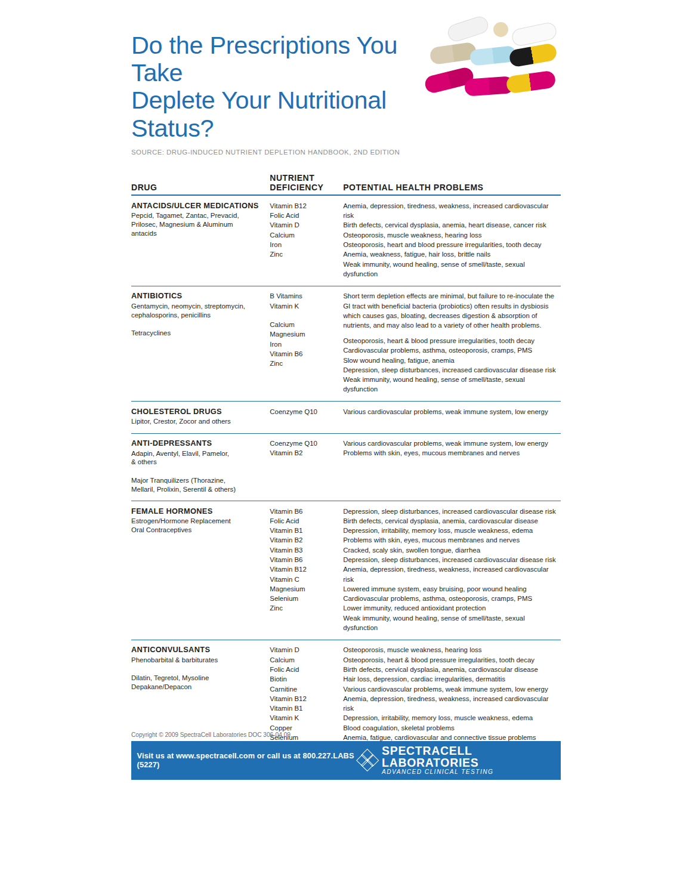Do the Prescriptions You Take
Deplete Your Nutritional Status?
Source: Drug-Induced Nutrient Depletion Handbook, 2nd Edition
| DRUG | NUTRIENT DEFICIENCY | POTENTIAL HEALTH PROBLEMS |
| --- | --- | --- |
| ANTACIDS/ULCER MEDICATIONS Pepcid, Tagamet, Zantac, Prevacid, Prilosec, Magnesium & Aluminum antacids | Vitamin B12 Folic Acid Vitamin D Calcium Iron Zinc | Anemia, depression, tiredness, weakness, increased cardiovascular risk Birth defects, cervical dysplasia, anemia, heart disease, cancer risk Osteoporosis, muscle weakness, hearing loss Osteoporosis, heart and blood pressure irregularities, tooth decay Anemia, weakness, fatigue, hair loss, brittle nails Weak immunity, wound healing, sense of smell/taste, sexual dysfunction |
| ANTIBIOTICS Gentamycin, neomycin, streptomycin, cephalosporins, penicillins Tetracyclines | B Vitamins Vitamin K Calcium Magnesium Iron Vitamin B6 Zinc | Short term depletion effects are minimal, but failure to re-inoculate the GI tract with beneficial bacteria (probiotics) often results in dysbiosis which causes gas, bloating, decreases digestion & absorption of nutrients, and may also lead to a variety of other health problems. Osteoporosis, heart & blood pressure irregularities, tooth decay Cardiovascular problems, asthma, osteoporosis, cramps, PMS Slow wound healing, fatigue, anemia Depression, sleep disturbances, increased cardiovascular disease risk Weak immunity, wound healing, sense of smell/taste, sexual dysfunction |
| CHOLESTEROL DRUGS Lipitor, Crestor, Zocor and others | Coenzyme Q10 | Various cardiovascular problems, weak immune system, low energy |
| ANTI-DEPRESSANTS Adapin, Aventyl, Elavil, Pamelor, & others Major Tranquilizers (Thorazine, Mellaril, Prolixin, Serentil & others) | Coenzyme Q10 Vitamin B2 | Various cardiovascular problems, weak immune system, low energy Problems with skin, eyes, mucous membranes and nerves |
| FEMALE HORMONES Estrogen/Hormone Replacement Oral Contraceptives | Vitamin B6 Folic Acid Vitamin B1 Vitamin B2 Vitamin B3 Vitamin B6 Vitamin B12 Vitamin C Magnesium Selenium Zinc | Depression, sleep disturbances, increased cardiovascular disease risk Birth defects, cervical dysplasia, anemia, cardiovascular disease Depression, irritability, memory loss, muscle weakness, edema Problems with skin, eyes, mucous membranes and nerves Cracked, scaly skin, swollen tongue, diarrhea Depression, sleep disturbances, increased cardiovascular disease risk Anemia, depression, tiredness, weakness, increased cardiovascular risk Lowered immune system, easy bruising, poor wound healing Cardiovascular problems, asthma, osteoporosis, cramps, PMS Lower immunity, reduced antioxidant protection Weak immunity, wound healing, sense of smell/taste, sexual dysfunction |
| ANTICONVULSANTS Phenobarbital & barbiturates Dilatin, Tegretol, Mysoline Depakane/Depacon | Vitamin D Calcium Folic Acid Biotin Carnitine Vitamin B12 Vitamin B1 Vitamin K Copper Selenium Zinc | Osteoporosis, muscle weakness, hearing loss Osteoporosis, heart & blood pressure irregularities, tooth decay Birth defects, cervical dysplasia, anemia, cardiovascular disease Hair loss, depression, cardiac irregularities, dermatitis Various cardiovascular problems, weak immune system, low energy Anemia, depression, tiredness, weakness, increased cardiovascular risk Depression, irritability, memory loss, muscle weakness, edema Blood coagulation, skeletal problems Anemia, fatigue, cardiovascular and connective tissue problems Lower immunity, reduced antioxidant protection Weak immunity, wound healing, sense of smell/taste, sexual dysfunction |
Copyright © 2009 SpectraCell Laboratories DOC 306-04.09
Visit us at www.spectracell.com or call us at 800.227.LABS (5227)
SPECTRACELL LABORATORIES
ADVANCED CLINICAL TESTING